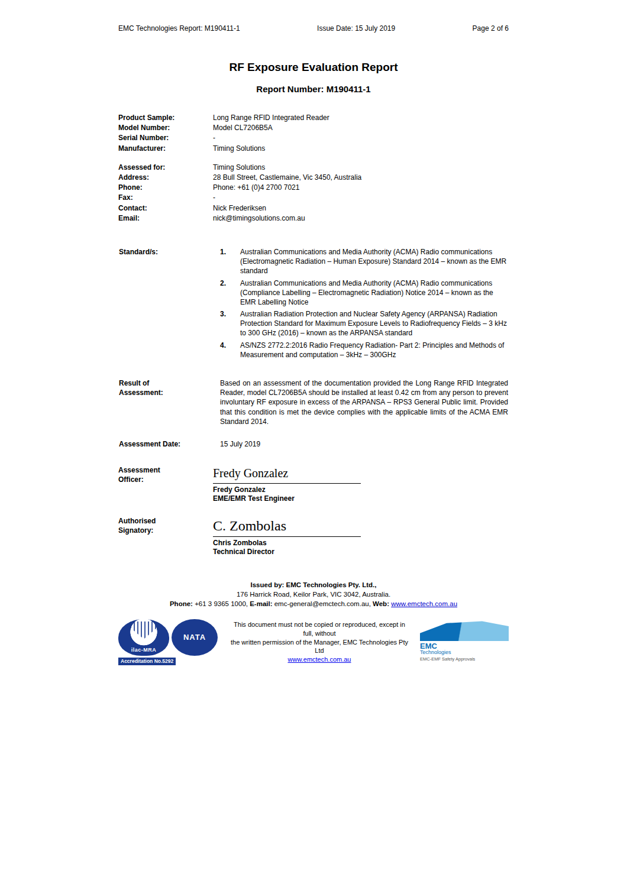EMC Technologies Report: M190411-1
Issue Date: 15 July 2019
Page 2 of 6
RF Exposure Evaluation Report
Report Number: M190411-1
| Product Sample: | Long Range RFID Integrated Reader |
| Model Number: | Model CL7206B5A |
| Serial Number: | - |
| Manufacturer: | Timing Solutions |
| Assessed for: | Timing Solutions |
| Address: | 28 Bull Street, Castlemaine, Vic 3450, Australia |
| Phone: | Phone: +61 (0)4 2700 7021 |
| Fax: | - |
| Contact: | Nick Frederiksen |
| Email: | nick@timingsolutions.com.au |
| Standard/s: | 1. Australian Communications and Media Authority (ACMA) Radio communications (Electromagnetic Radiation – Human Exposure) Standard 2014 – known as the EMR standard 2. Australian Communications and Media Authority (ACMA) Radio communications (Compliance Labelling – Electromagnetic Radiation) Notice 2014 – known as the EMR Labelling Notice 3. Australian Radiation Protection and Nuclear Safety Agency (ARPANSA) Radiation Protection Standard for Maximum Exposure Levels to Radiofrequency Fields – 3 kHz to 300 GHz (2016) – known as the ARPANSA standard 4. AS/NZS 2772.2:2016 Radio Frequency Radiation- Part 2: Principles and Methods of Measurement and computation – 3kHz – 300GHz |
| Result of Assessment: | Based on an assessment of the documentation provided the Long Range RFID Integrated Reader, model CL7206B5A should be installed at least 0.42 cm from any person to prevent involuntary RF exposure in excess of the ARPANSA – RPS3 General Public limit. Provided that this condition is met the device complies with the applicable limits of the ACMA EMR Standard 2014. |
| Assessment Date: | 15 July 2019 |
Assessment
Officer:
Fredy Gonzalez
Fredy Gonzalez
EME/EMR Test Engineer
Authorised
Signatory:
C. Zombolas
Chris Zombolas
Technical Director
Issued by: EMC Technologies Pty. Ltd.,
176 Harrick Road, Keilor Park, VIC 3042, Australia.
Phone: +61 3 9365 1000, E-mail: emc-general@emctech.com.au, Web: www.emctech.com.au
ilac-MRA
NATA
Accreditation No.5292
This document must not be copied or reproduced, except in full, without
the written permission of the Manager, EMC Technologies Pty Ltd
www.emctech.com.au
EMCTechnologies
EMC-EMF Safety Approvals